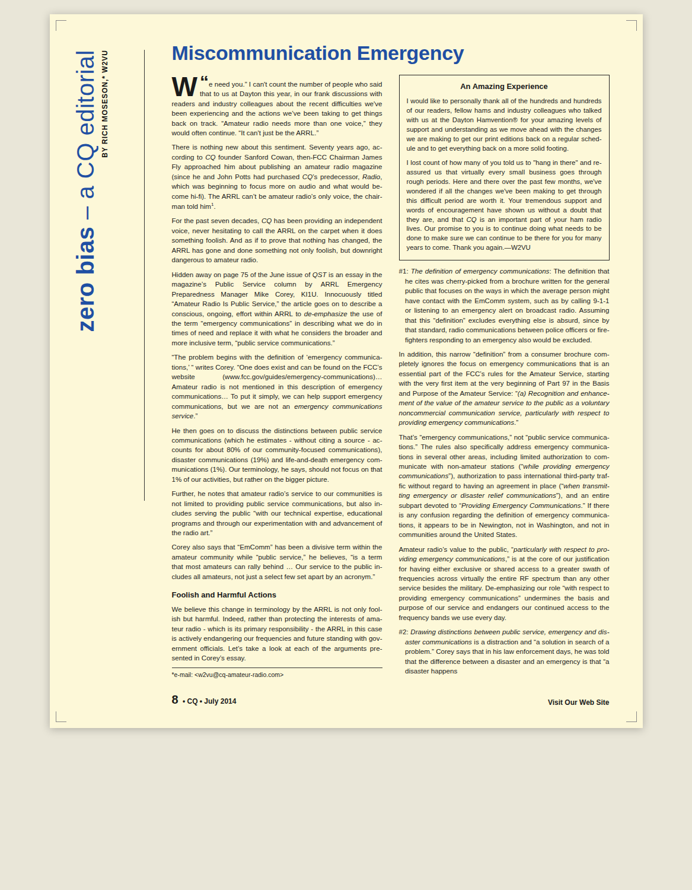zero bias – a CQ editorial
BY RICH MOSESON,* W2VU
Miscommunication Emergency
“We need you.” I can't count the number of people who said that to us at Dayton this year, in our frank discussions with readers and industry colleagues about the recent difficulties we've been experiencing and the actions we’ve been taking to get things back on track. “Amateur radio needs more than one voice,” they would often continue. “It can't just be the ARRL.”
There is nothing new about this sentiment. Seventy years ago, according to CQ founder Sanford Cowan, then-FCC Chairman James Fly approached him about publishing an amateur radio magazine (since he and John Potts had purchased CQ’s predecessor, Radio, which was beginning to focus more on audio and what would become hi-fi). The ARRL can’t be amateur radio’s only voice, the chairman told him1.
For the past seven decades, CQ has been providing an independent voice, never hesitating to call the ARRL on the carpet when it does something foolish. And as if to prove that nothing has changed, the ARRL has gone and done something not only foolish, but downright dangerous to amateur radio.
Hidden away on page 75 of the June issue of QST is an essay in the magazine’s Public Service column by ARRL Emergency Preparedness Manager Mike Corey, KI1U. Innocuously titled “Amateur Radio Is Public Service,” the article goes on to describe a conscious, ongoing, effort within ARRL to de-emphasize the use of the term “emergency communications” in describing what we do in times of need and replace it with what he considers the broader and more inclusive term, “public service communications.”
“The problem begins with the definition of ‘emergency communications,’ “ writes Corey. “One does exist and can be found on the FCC’s website (www.fcc.gov/guides/emergency-communications)… Amateur radio is not mentioned in this description of emergency communications… To put it simply, we can help support emergency communications, but we are not an emergency communications service.”
He then goes on to discuss the distinctions between public service communications (which he estimates - without citing a source - accounts for about 80% of our community-focused communications), disaster communications (19%) and life-and-death emergency communications (1%). Our terminology, he says, should not focus on that 1% of our activities, but rather on the bigger picture.
Further, he notes that amateur radio’s service to our communities is not limited to providing public service communications, but also includes serving the public “with our technical expertise, educational programs and through our experimentation with and advancement of the radio art.”
Corey also says that “EmComm” has been a divisive term within the amateur community while “public service,” he believes, “is a term that most amateurs can rally behind … Our service to the public includes all amateurs, not just a select few set apart by an acronym.”
Foolish and Harmful Actions
We believe this change in terminology by the ARRL is not only foolish but harmful. Indeed, rather than protecting the interests of amateur radio - which is its primary responsibility - the ARRL in this case is actively endangering our frequencies and future standing with government officials. Let’s take a look at each of the arguments presented in Corey’s essay.
*e-mail: <w2vu@cq-amateur-radio.com>
An Amazing Experience
I would like to personally thank all of the hundreds and hundreds of our readers, fellow hams and industry colleagues who talked with us at the Dayton Hamvention® for your amazing levels of support and understanding as we move ahead with the changes we are making to get our print editions back on a regular schedule and to get everything back on a more solid footing.
I lost count of how many of you told us to "hang in there" and reassured us that virtually every small business goes through rough periods. Here and there over the past few months, we've wondered if all the changes we've been making to get through this difficult period are worth it. Your tremendous support and words of encouragement have shown us without a doubt that they are, and that CQ is an important part of your ham radio lives. Our promise to you is to continue doing what needs to be done to make sure we can continue to be there for you for many years to come. Thank you again.—W2VU
#1: The definition of emergency communications: The definition that he cites was cherry-picked from a brochure written for the general public that focuses on the ways in which the average person might have contact with the EmComm system, such as by calling 9-1-1 or listening to an emergency alert on broadcast radio. Assuming that this “definition” excludes everything else is absurd, since by that standard, radio communications between police officers or firefighters responding to an emergency also would be excluded.
In addition, this narrow “definition” from a consumer brochure completely ignores the focus on emergency communications that is an essential part of the FCC’s rules for the Amateur Service, starting with the very first item at the very beginning of Part 97 in the Basis and Purpose of the Amateur Service: “(a) Recognition and enhancement of the value of the amateur service to the public as a voluntary noncommercial communication service, particularly with respect to providing emergency communications.”
That’s “emergency communications,” not “public service communications.” The rules also specifically address emergency communications in several other areas, including limited authorization to communicate with non-amateur stations (“while providing emergency communications”), authorization to pass international third-party traffic without regard to having an agreement in place (“when transmitting emergency or disaster relief communications”), and an entire subpart devoted to “Providing Emergency Communications.” If there is any confusion regarding the definition of emergency communications, it appears to be in Newington, not in Washington, and not in communities around the United States.
Amateur radio’s value to the public, “particularly with respect to providing emergency communications,” is at the core of our justification for having either exclusive or shared access to a greater swath of frequencies across virtually the entire RF spectrum than any other service besides the military. De-emphasizing our role “with respect to providing emergency communications” undermines the basis and purpose of our service and endangers our continued access to the frequency bands we use every day.
#2: Drawing distinctions between public service, emergency and disaster communications is a distraction and “a solution in search of a problem.” Corey says that in his law enforcement days, he was told that the difference between a disaster and an emergency is that “a disaster happens
8 • CQ • July 2014
Visit Our Web Site